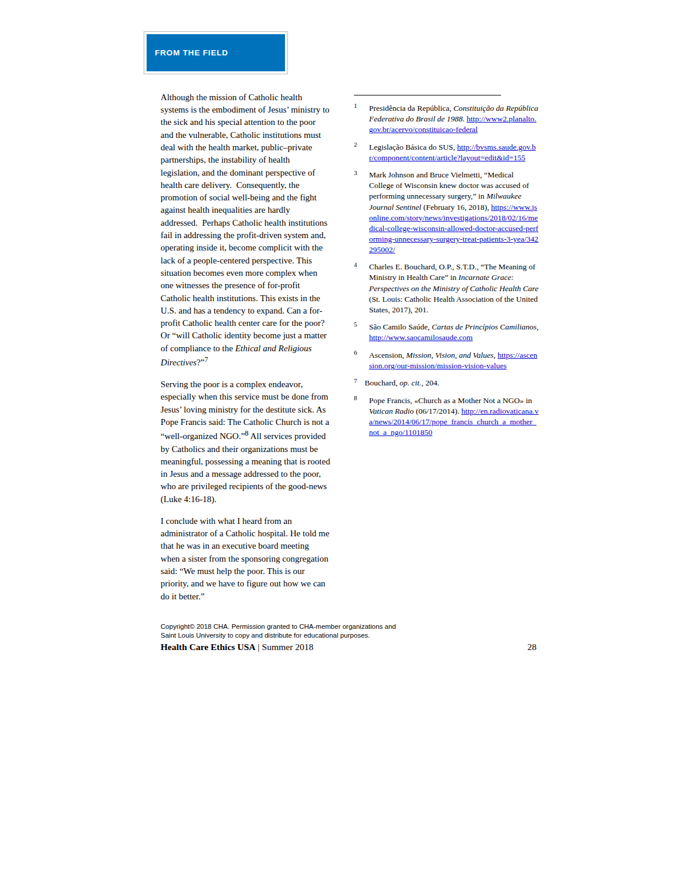FROM THE FIELD
Although the mission of Catholic health systems is the embodiment of Jesus’ ministry to the sick and his special attention to the poor and the vulnerable, Catholic institutions must deal with the health market, public–private partnerships, the instability of health legislation, and the dominant perspective of health care delivery. Consequently, the promotion of social well-being and the fight against health inequalities are hardly addressed. Perhaps Catholic health institutions fail in addressing the profit-driven system and, operating inside it, become complicit with the lack of a people-centered perspective. This situation becomes even more complex when one witnesses the presence of for-profit Catholic health institutions. This exists in the U.S. and has a tendency to expand. Can a for-profit Catholic health center care for the poor? Or “will Catholic identity become just a matter of compliance to the Ethical and Religious Directives?”7
Serving the poor is a complex endeavor, especially when this service must be done from Jesus’ loving ministry for the destitute sick. As Pope Francis said: The Catholic Church is not a “well-organized NGO.”8 All services provided by Catholics and their organizations must be meaningful, possessing a meaning that is rooted in Jesus and a message addressed to the poor, who are privileged recipients of the good-news (Luke 4:16-18).
I conclude with what I heard from an administrator of a Catholic hospital. He told me that he was in an executive board meeting when a sister from the sponsoring congregation said: “We must help the poor. This is our priority, and we have to figure out how we can do it better.”
1 Presidência da República, Constituição da República Federativa do Brasil de 1988. http://www2.planalto.gov.br/acervo/constituicao-federal
2 Legislação Básica do SUS, http://bvsms.saude.gov.br/component/content/article?layout=edit&id=155
3 Mark Johnson and Bruce Vielmetti, “Medical College of Wisconsin knew doctor was accused of performing unnecessary surgery,” in Milwaukee Journal Sentinel (February 16, 2018), https://www.jsonline.com/story/news/investigations/2018/02/16/medical-college-wisconsin-allowed-doctor-accused-performing-unnecessary-surgery-treat-patients-3-yea/342295002/
4 Charles E. Bouchard, O.P., S.T.D., “The Meaning of Ministry in Health Care” in Incarnate Grace: Perspectives on the Ministry of Catholic Health Care (St. Louis: Catholic Health Association of the United States, 2017), 201.
5 São Camilo Saúde, Cartas de Princípios Camilianos, http://www.saocamilosaude.com
6 Ascension, Mission, Vision, and Values, https://ascension.org/our-mission/mission-vision-values
7 Bouchard, op. cit., 204.
8 Pope Francis, «Church as a Mother Not a NGO» in Vatican Radio (06/17/2014). http://en.radiovaticana.va/news/2014/06/17/pope_francis_church_a_mother_not_a_ngo/1101850
Copyright© 2018 CHA. Permission granted to CHA-member organizations and
Saint Louis University to copy and distribute for educational purposes.
Health Care Ethics USA | Summer 2018
28